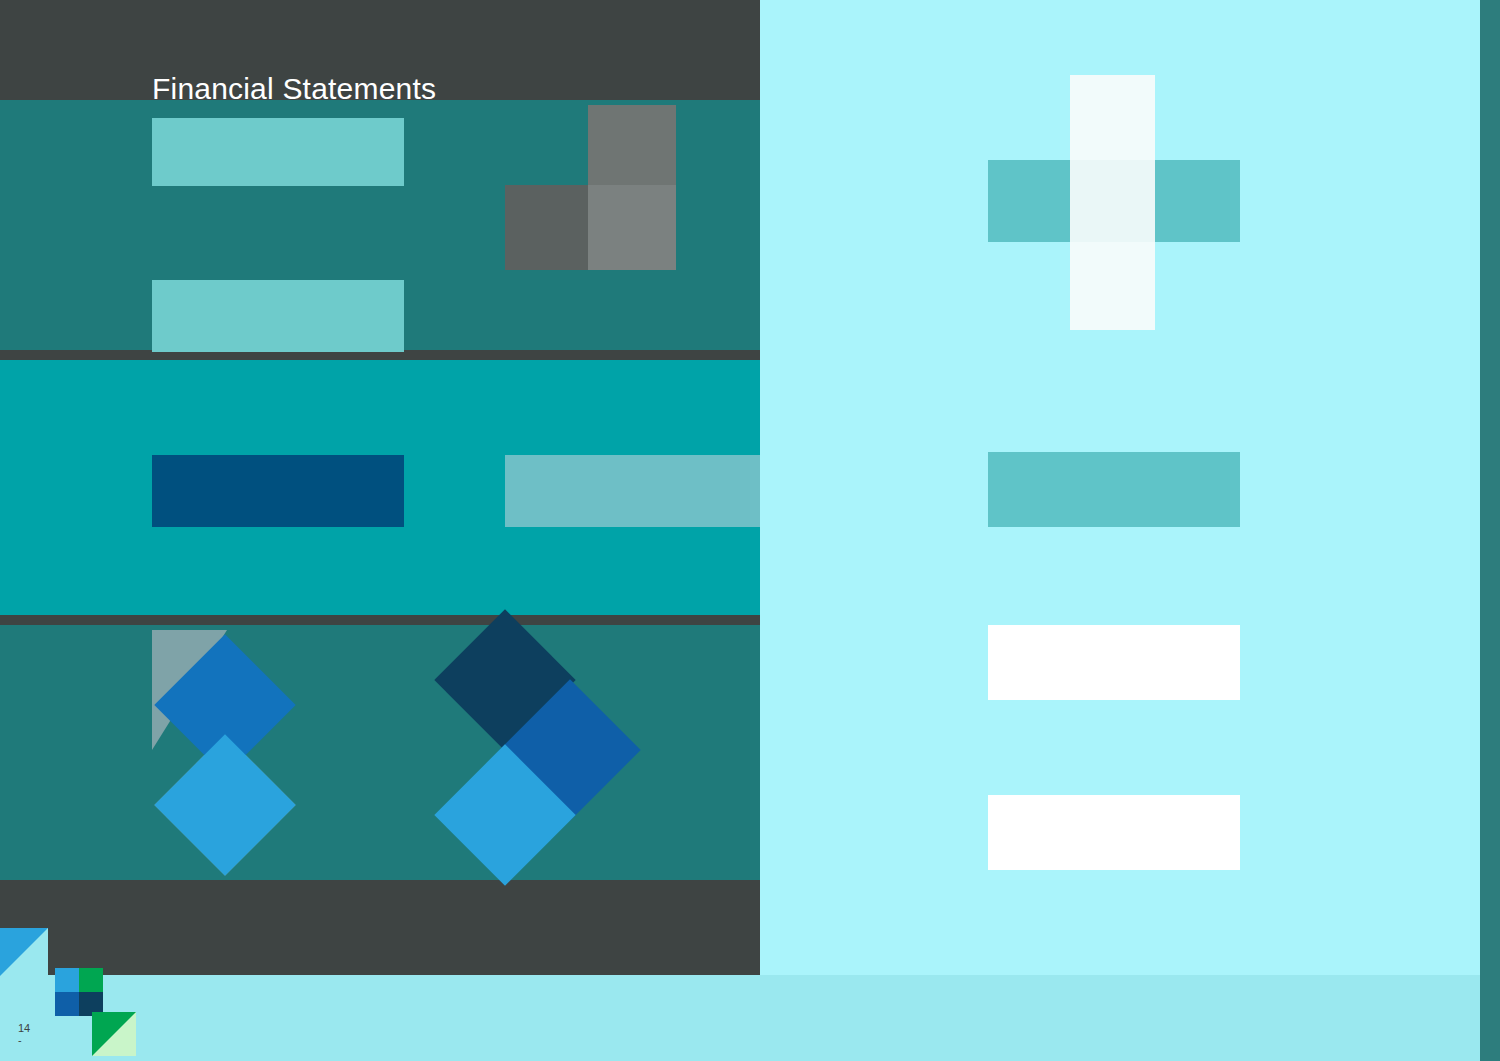Financial Statements
14 -